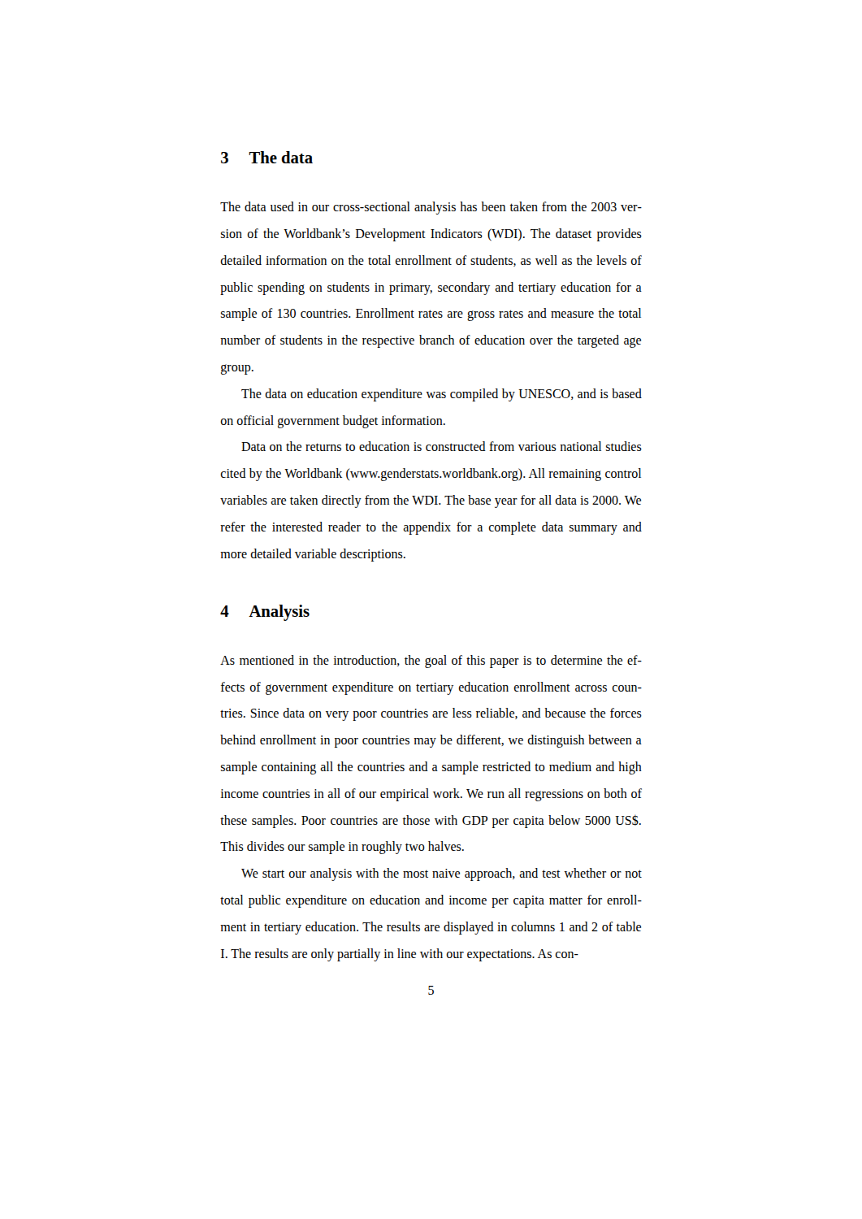3 The data
The data used in our cross-sectional analysis has been taken from the 2003 version of the Worldbank’s Development Indicators (WDI). The dataset provides detailed information on the total enrollment of students, as well as the levels of public spending on students in primary, secondary and tertiary education for a sample of 130 countries. Enrollment rates are gross rates and measure the total number of students in the respective branch of education over the targeted age group.
The data on education expenditure was compiled by UNESCO, and is based on official government budget information.
Data on the returns to education is constructed from various national studies cited by the Worldbank (www.genderstats.worldbank.org). All remaining control variables are taken directly from the WDI. The base year for all data is 2000. We refer the interested reader to the appendix for a complete data summary and more detailed variable descriptions.
4 Analysis
As mentioned in the introduction, the goal of this paper is to determine the effects of government expenditure on tertiary education enrollment across countries. Since data on very poor countries are less reliable, and because the forces behind enrollment in poor countries may be different, we distinguish between a sample containing all the countries and a sample restricted to medium and high income countries in all of our empirical work. We run all regressions on both of these samples. Poor countries are those with GDP per capita below 5000 US$. This divides our sample in roughly two halves.
We start our analysis with the most naive approach, and test whether or not total public expenditure on education and income per capita matter for enrollment in tertiary education. The results are displayed in columns 1 and 2 of table I. The results are only partially in line with our expectations. As con-
5